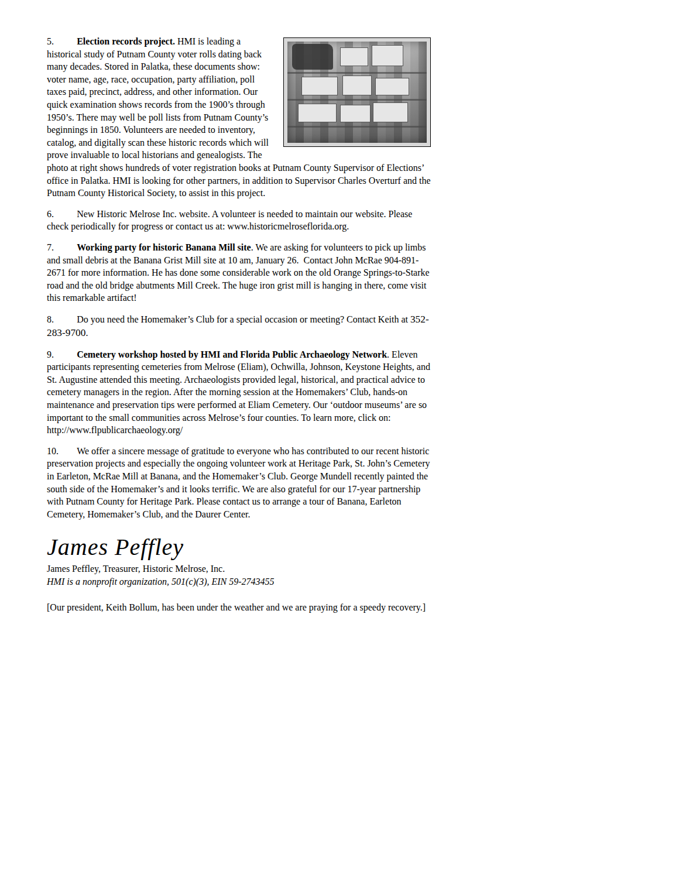5. Election records project. HMI is leading a historical study of Putnam County voter rolls dating back many decades. Stored in Palatka, these documents show: voter name, age, race, occupation, party affiliation, poll taxes paid, precinct, address, and other information. Our quick examination shows records from the 1900’s through 1950’s. There may well be poll lists from Putnam County’s beginnings in 1850. Volunteers are needed to inventory, catalog, and digitally scan these historic records which will prove invaluable to local historians and genealogists. The photo at right shows hundreds of voter registration books at Putnam County Supervisor of Elections’ office in Palatka. HMI is looking for other partners, in addition to Supervisor Charles Overturf and the Putnam County Historical Society, to assist in this project.
6. New Historic Melrose Inc. website. A volunteer is needed to maintain our website. Please check periodically for progress or contact us at: www.historicmelroseflorida.org.
7. Working party for historic Banana Mill site. We are asking for volunteers to pick up limbs and small debris at the Banana Grist Mill site at 10 am, January 26. Contact John McRae 904-891-2671 for more information. He has done some considerable work on the old Orange Springs-to-Starke road and the old bridge abutments Mill Creek. The huge iron grist mill is hanging in there, come visit this remarkable artifact!
8. Do you need the Homemaker’s Club for a special occasion or meeting? Contact Keith at 352-283-9700.
9. Cemetery workshop hosted by HMI and Florida Public Archaeology Network. Eleven participants representing cemeteries from Melrose (Eliam), Ochwilla, Johnson, Keystone Heights, and St. Augustine attended this meeting. Archaeologists provided legal, historical, and practical advice to cemetery managers in the region. After the morning session at the Homemakers’ Club, hands-on maintenance and preservation tips were performed at Eliam Cemetery. Our ‘outdoor museums’ are so important to the small communities across Melrose’s four counties. To learn more, click on: http://www.flpublicarchaeology.org/
10. We offer a sincere message of gratitude to everyone who has contributed to our recent historic preservation projects and especially the ongoing volunteer work at Heritage Park, St. John’s Cemetery in Earleton, McRae Mill at Banana, and the Homemaker’s Club. George Mundell recently painted the south side of the Homemaker’s and it looks terrific. We are also grateful for our 17-year partnership with Putnam County for Heritage Park. Please contact us to arrange a tour of Banana, Earleton Cemetery, Homemaker’s Club, and the Daurer Center.
James Peffley
James Peffley, Treasurer, Historic Melrose, Inc.
HMI is a nonprofit organization, 501(c)(3), EIN 59-2743455
[Our president, Keith Bollum, has been under the weather and we are praying for a speedy recovery.]